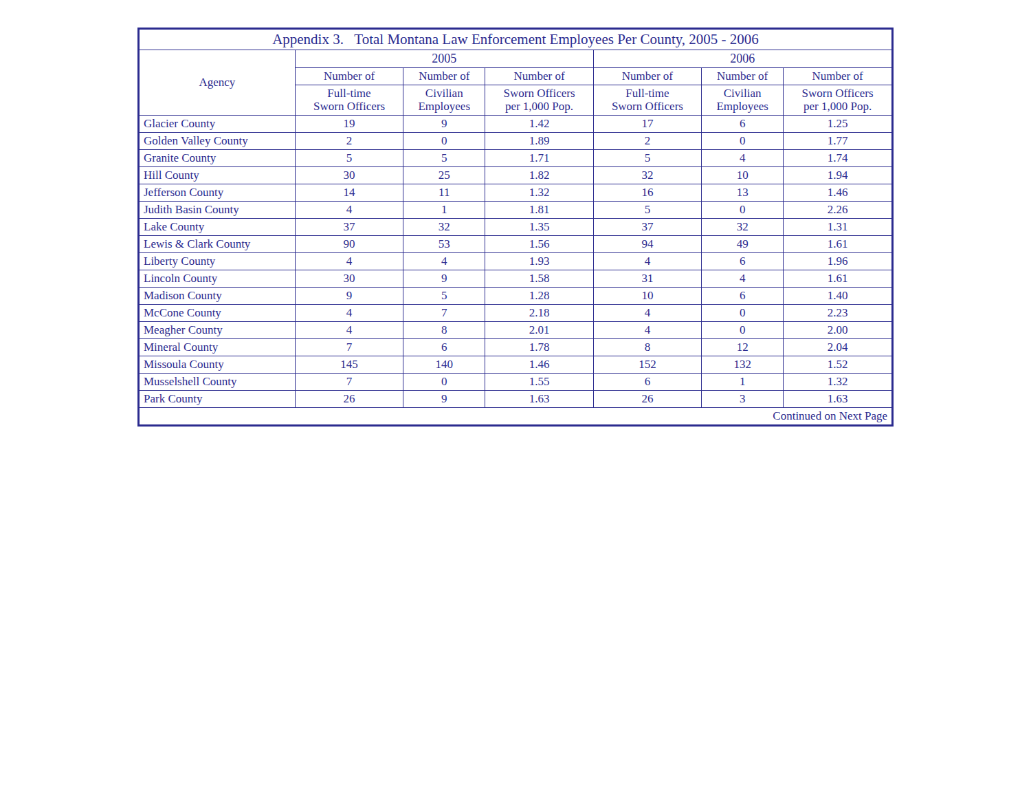| Appendix 3. Total Montana Law Enforcement Employees Per County, 2005 - 2006 |
| Agency | 2005 | 2006 |
| Number of | Number of | Number of | Number of | Number of | Number of |
| Full-time Sworn Officers | Civilian Employees | Sworn Officers per 1,000 Pop. | Full-time Sworn Officers | Civilian Employees | Sworn Officers per 1,000 Pop. |
| Glacier County | 19 | 9 | 1.42 | 17 | 6 | 1.25 |
| Golden Valley County | 2 | 0 | 1.89 | 2 | 0 | 1.77 |
| Granite County | 5 | 5 | 1.71 | 5 | 4 | 1.74 |
| Hill County | 30 | 25 | 1.82 | 32 | 10 | 1.94 |
| Jefferson County | 14 | 11 | 1.32 | 16 | 13 | 1.46 |
| Judith Basin County | 4 | 1 | 1.81 | 5 | 0 | 2.26 |
| Lake County | 37 | 32 | 1.35 | 37 | 32 | 1.31 |
| Lewis & Clark County | 90 | 53 | 1.56 | 94 | 49 | 1.61 |
| Liberty County | 4 | 4 | 1.93 | 4 | 6 | 1.96 |
| Lincoln County | 30 | 9 | 1.58 | 31 | 4 | 1.61 |
| Madison County | 9 | 5 | 1.28 | 10 | 6 | 1.40 |
| McCone County | 4 | 7 | 2.18 | 4 | 0 | 2.23 |
| Meagher County | 4 | 8 | 2.01 | 4 | 0 | 2.00 |
| Mineral County | 7 | 6 | 1.78 | 8 | 12 | 2.04 |
| Missoula County | 145 | 140 | 1.46 | 152 | 132 | 1.52 |
| Musselshell County | 7 | 0 | 1.55 | 6 | 1 | 1.32 |
| Park County | 26 | 9 | 1.63 | 26 | 3 | 1.63 |
| Continued on Next Page |